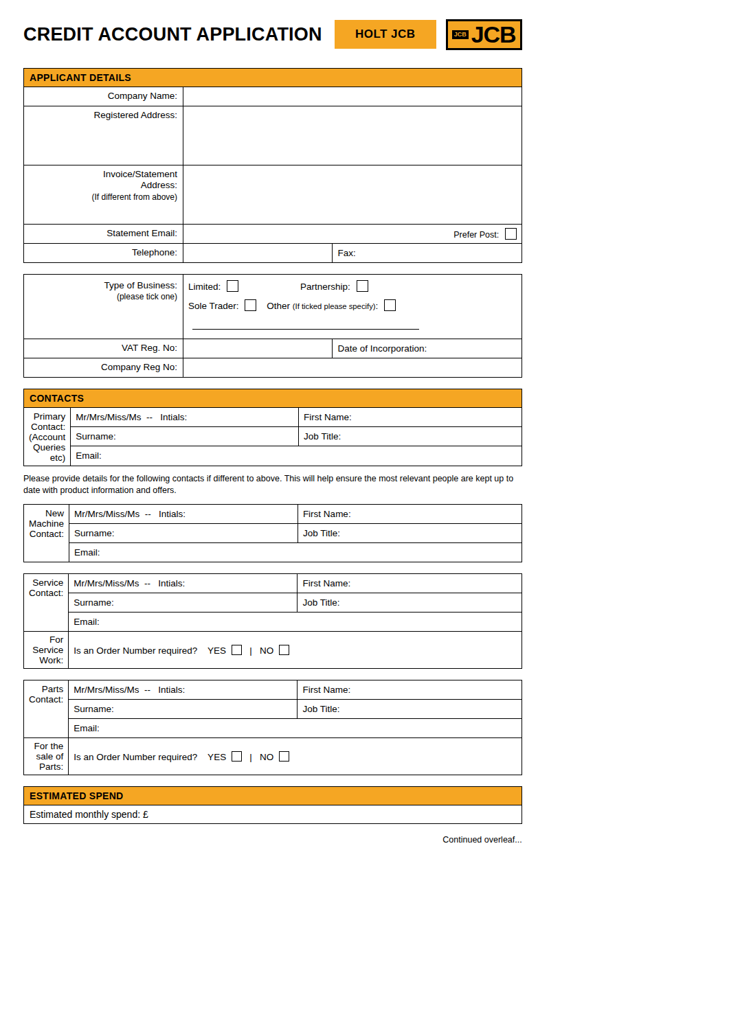CREDIT ACCOUNT APPLICATION
HOLT JCB
JCB JCB
| APPLICANT DETAILS |
| Company Name: | |
| Registered Address: | |
| Invoice/Statement Address: (If different from above) | |
| Statement Email: | Prefer Post: |
| Telephone: | | Fax: |
| Type of Business: (please tick one) | Limited: Partnership: Sole Trader: Other (If ticked please specify) : |
| VAT Reg. No: | | Date of Incorporation: |
| Company Reg No: | |
| CONTACTS |
| Primary Contact: (Account Queries etc) | Mr/Mrs/Miss/Ms -- Intials: | First Name: |
| Surname: | Job Title: |
| Email: |
Please provide details for the following contacts if different to above. This will help ensure the most relevant people are kept up to date with product information and offers.
| New Machine Contact: | Mr/Mrs/Miss/Ms -- Intials: | First Name: |
| Surname: | Job Title: |
| Email: |
| Service Contact: | Mr/Mrs/Miss/Ms -- Intials: | First Name: |
| Surname: | Job Title: |
| Email: |
| For Service Work: | Is an Order Number required? YES / NO |
| Parts Contact: | Mr/Mrs/Miss/Ms -- Intials: | First Name: |
| Surname: | Job Title: |
| Email: |
| For the sale of Parts: | Is an Order Number required? YES / NO |
| ESTIMATED SPEND |
| Estimated monthly spend: £ |
Continued overleaf...